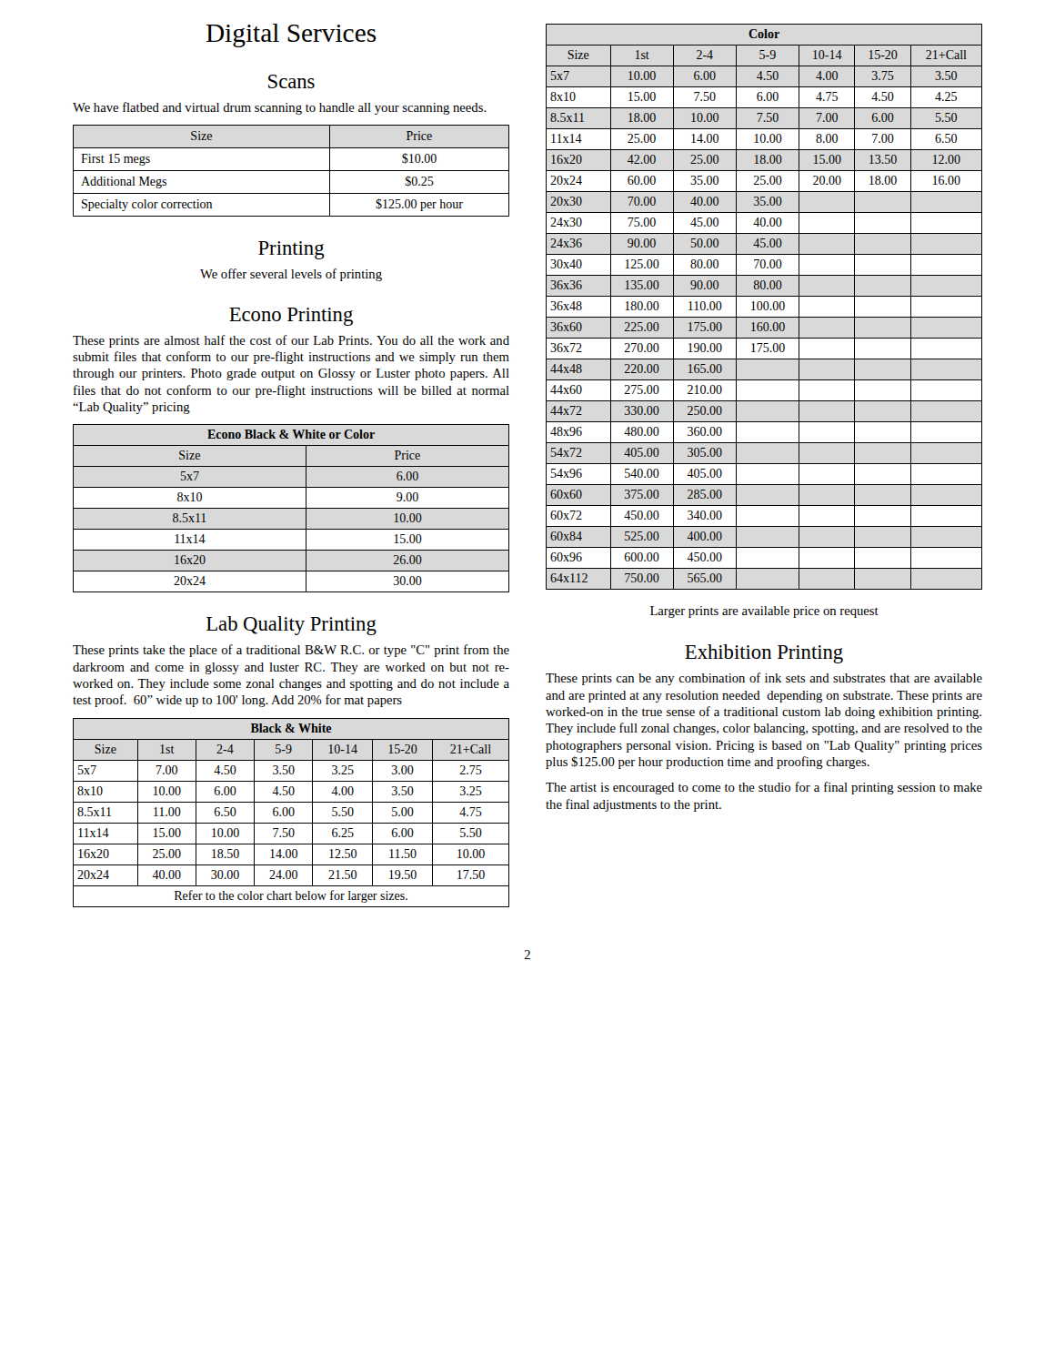Digital Services
Scans
We have flatbed and virtual drum scanning to handle all your scanning needs.
| Size | Price |
| First 15 megs | $10.00 |
| Additional Megs | $0.25 |
| Specialty color correction | $125.00 per hour |
Printing
We offer several levels of printing
Econo Printing
These prints are almost half the cost of our Lab Prints. You do all the work and submit files that conform to our pre-flight instructions and we simply run them through our printers. Photo grade output on Glossy or Luster photo papers. All files that do not conform to our pre-flight instructions will be billed at normal “Lab Quality” pricing
| Econo Black & White or Color |
| --- |
| Size | Price |
| 5x7 | 6.00 |
| 8x10 | 9.00 |
| 8.5x11 | 10.00 |
| 11x14 | 15.00 |
| 16x20 | 26.00 |
| 20x24 | 30.00 |
Lab Quality Printing
These prints take the place of a traditional B&W R.C. or type "C" print from the darkroom and come in glossy and luster RC. They are worked on but not re-worked on. They include some zonal changes and spotting and do not include a test proof. 60” wide up to 100' long. Add 20% for mat papers
| Black & White |
| --- |
| Size | 1st | 2-4 | 5-9 | 10-14 | 15-20 | 21+Call |
| 5x7 | 7.00 | 4.50 | 3.50 | 3.25 | 3.00 | 2.75 |
| 8x10 | 10.00 | 6.00 | 4.50 | 4.00 | 3.50 | 3.25 |
| 8.5x11 | 11.00 | 6.50 | 6.00 | 5.50 | 5.00 | 4.75 |
| 11x14 | 15.00 | 10.00 | 7.50 | 6.25 | 6.00 | 5.50 |
| 16x20 | 25.00 | 18.50 | 14.00 | 12.50 | 11.50 | 10.00 |
| 20x24 | 40.00 | 30.00 | 24.00 | 21.50 | 19.50 | 17.50 |
| Refer to the color chart below for larger sizes. |
| Color |
| --- |
| Size | 1st | 2-4 | 5-9 | 10-14 | 15-20 | 21+Call |
| 5x7 | 10.00 | 6.00 | 4.50 | 4.00 | 3.75 | 3.50 |
| 8x10 | 15.00 | 7.50 | 6.00 | 4.75 | 4.50 | 4.25 |
| 8.5x11 | 18.00 | 10.00 | 7.50 | 7.00 | 6.00 | 5.50 |
| 11x14 | 25.00 | 14.00 | 10.00 | 8.00 | 7.00 | 6.50 |
| 16x20 | 42.00 | 25.00 | 18.00 | 15.00 | 13.50 | 12.00 |
| 20x24 | 60.00 | 35.00 | 25.00 | 20.00 | 18.00 | 16.00 |
| 20x30 | 70.00 | 40.00 | 35.00 | | | |
| 24x30 | 75.00 | 45.00 | 40.00 | | | |
| 24x36 | 90.00 | 50.00 | 45.00 | | | |
| 30x40 | 125.00 | 80.00 | 70.00 | | | |
| 36x36 | 135.00 | 90.00 | 80.00 | | | |
| 36x48 | 180.00 | 110.00 | 100.00 | | | |
| 36x60 | 225.00 | 175.00 | 160.00 | | | |
| 36x72 | 270.00 | 190.00 | 175.00 | | | |
| 44x48 | 220.00 | 165.00 | | | | |
| 44x60 | 275.00 | 210.00 | | | | |
| 44x72 | 330.00 | 250.00 | | | | |
| 48x96 | 480.00 | 360.00 | | | | |
| 54x72 | 405.00 | 305.00 | | | | |
| 54x96 | 540.00 | 405.00 | | | | |
| 60x60 | 375.00 | 285.00 | | | | |
| 60x72 | 450.00 | 340.00 | | | | |
| 60x84 | 525.00 | 400.00 | | | | |
| 60x96 | 600.00 | 450.00 | | | | |
| 64x112 | 750.00 | 565.00 | | | | |
Larger prints are available price on request
Exhibition Printing
These prints can be any combination of ink sets and substrates that are available and are printed at any resolution needed depending on substrate. These prints are worked-on in the true sense of a traditional custom lab doing exhibition printing. They include full zonal changes, color balancing, spotting, and are resolved to the photographers personal vision. Pricing is based on "Lab Quality" printing prices plus $125.00 per hour production time and proofing charges.
The artist is encouraged to come to the studio for a final printing session to make the final adjustments to the print.
2